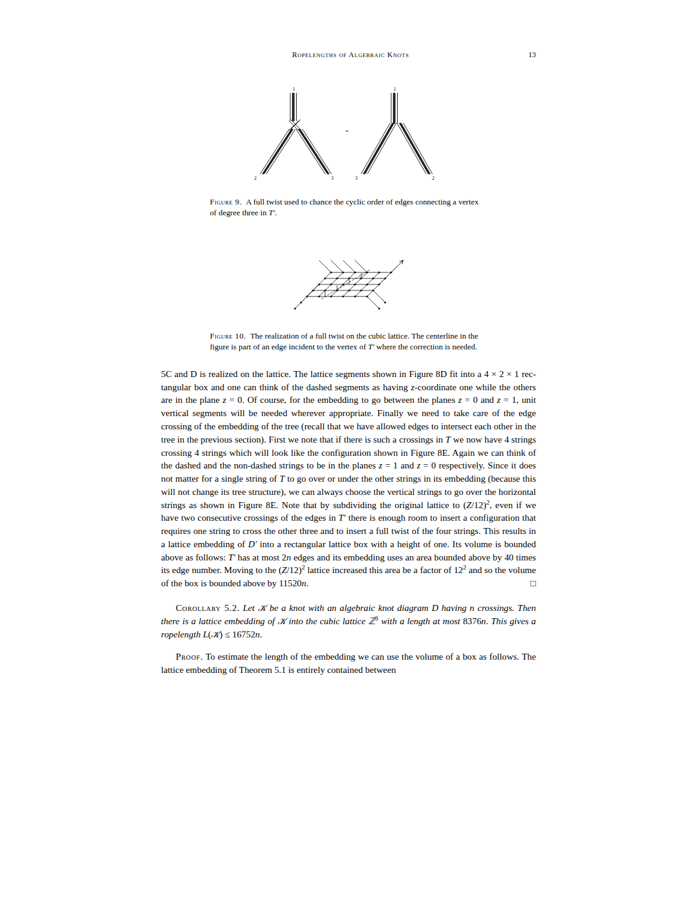Ropelengths of Algebraic Knots 13
1 2 3 = 1 3 2
Figure 9. A full twist used to chance the cyclic order of edges connecting a vertex of degree three in T′.
Figure 10. The realization of a full twist on the cubic lattice. The centerline in the figure is part of an edge incident to the vertex of T′ where the correction is needed.
5C and D is realized on the lattice. The lattice segments shown in Figure 8D fit into a 4 × 2 × 1 rectangular box and one can think of the dashed segments as having z-coordinate one while the others are in the plane z = 0. Of course, for the embedding to go between the planes z = 0 and z = 1, unit vertical segments will be needed wherever appropriate. Finally we need to take care of the edge crossing of the embedding of the tree (recall that we have allowed edges to intersect each other in the tree in the previous section). First we note that if there is such a crossings in T we now have 4 strings crossing 4 strings which will look like the configuration shown in Figure 8E. Again we can think of the dashed and the non-dashed strings to be in the planes z = 1 and z = 0 respectively. Since it does not matter for a single string of T to go over or under the other strings in its embedding (because this will not change its tree structure), we can always choose the vertical strings to go over the horizontal strings as shown in Figure 8E. Note that by subdividing the original lattice to (Z/12)2, even if we have two consecutive crossings of the edges in T′ there is enough room to insert a configuration that requires one string to cross the other three and to insert a full twist of the four strings. This results in a lattice embedding of D′ into a rectangular lattice box with a height of one. Its volume is bounded above as follows: T′ has at most 2n edges and its embedding uses an area bounded above by 40 times its edge number. Moving to the (Z/12)2 lattice increased this area be a factor of 122 and so the volume of the box is bounded above by 11520n.□
Corollary 5.2. Let 𝒦 be a knot with an algebraic knot diagram D having n crossings. Then there is a lattice embedding of 𝒦 into the cubic lattice ℤ3 with a length at most 8376n. This gives a ropelength L(𝒦) ≤ 16752n.
Proof. To estimate the length of the embedding we can use the volume of a box as follows. The lattice embedding of Theorem 5.1 is entirely contained between